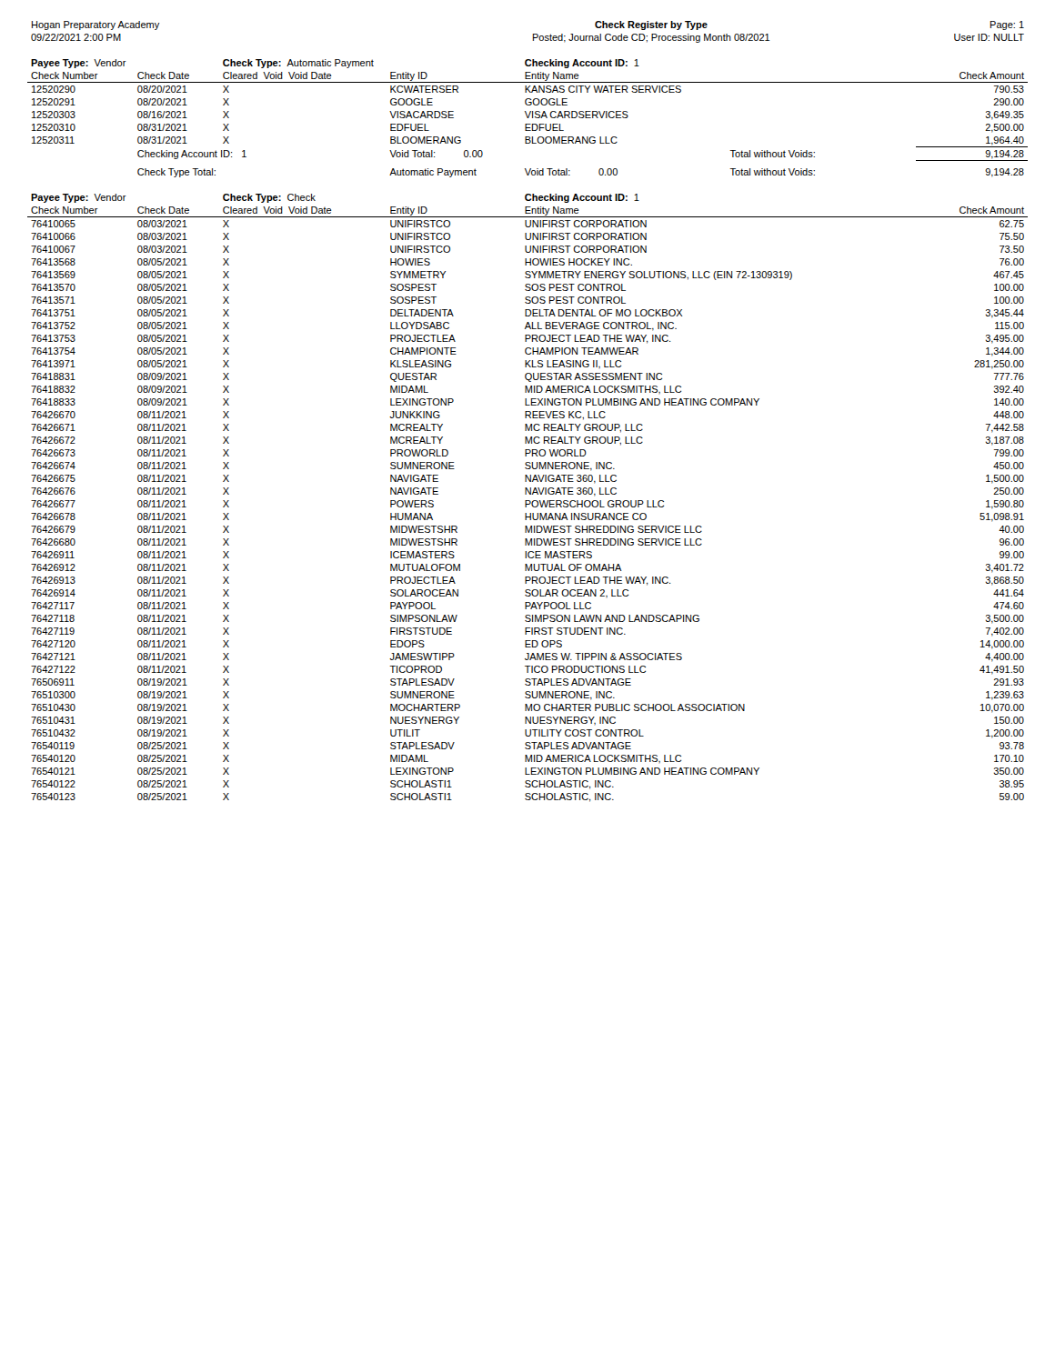| Hogan Preparatory Academy | Check Register by Type | Page: 1 |
| 09/22/2021 2:00 PM | Posted; Journal Code CD; Processing Month 08/2021 | User ID: NULLT |
| Payee Type: Vendor | Check Type: Automatic Payment | Checking Account ID: 1 |
| Check Number | Check Date | Cleared Void Void Date | Entity ID | Entity Name | Check Amount |
| 12520290 | 08/20/2021 | X | KCWATERSER | KANSAS CITY WATER SERVICES | 790.53 |
| 12520291 | 08/20/2021 | X | GOOGLE | GOOGLE | 290.00 |
| 12520303 | 08/16/2021 | X | VISACARDSE | VISA CARDSERVICES | 3,649.35 |
| 12520310 | 08/31/2021 | X | EDFUEL | EDFUEL | 2,500.00 |
| 12520311 | 08/31/2021 | X | BLOOMERANG | BLOOMERANG LLC | 1,964.40 |
| | Checking Account ID: 1 | Void Total: 0.00 | Total without Voids: | 9,194.28 |
| | Check Type Total: | Automatic Payment | Void Total: 0.00 | Total without Voids: | 9,194.28 |
| Payee Type: Vendor | Check Type: Check | Checking Account ID: 1 |
| Check Number | Check Date | Cleared Void Void Date | Entity ID | Entity Name | Check Amount |
| 76410065 | 08/03/2021 | X | UNIFIRSTCO | UNIFIRST CORPORATION | 62.75 |
| 76410066 | 08/03/2021 | X | UNIFIRSTCO | UNIFIRST CORPORATION | 75.50 |
| 76410067 | 08/03/2021 | X | UNIFIRSTCO | UNIFIRST CORPORATION | 73.50 |
| 76413568 | 08/05/2021 | X | HOWIES | HOWIES HOCKEY INC. | 76.00 |
| 76413569 | 08/05/2021 | X | SYMMETRY | SYMMETRY ENERGY SOLUTIONS, LLC (EIN 72-1309319) | 467.45 |
| 76413570 | 08/05/2021 | X | SOSPEST | SOS PEST CONTROL | 100.00 |
| 76413571 | 08/05/2021 | X | SOSPEST | SOS PEST CONTROL | 100.00 |
| 76413751 | 08/05/2021 | X | DELTADENTA | DELTA DENTAL OF MO LOCKBOX | 3,345.44 |
| 76413752 | 08/05/2021 | X | LLOYDSABC | ALL BEVERAGE CONTROL, INC. | 115.00 |
| 76413753 | 08/05/2021 | X | PROJECTLEA | PROJECT LEAD THE WAY, INC. | 3,495.00 |
| 76413754 | 08/05/2021 | X | CHAMPIONTE | CHAMPION TEAMWEAR | 1,344.00 |
| 76413971 | 08/05/2021 | X | KLSLEASING | KLS LEASING II, LLC | 281,250.00 |
| 76418831 | 08/09/2021 | X | QUESTAR | QUESTAR ASSESSMENT INC | 777.76 |
| 76418832 | 08/09/2021 | X | MIDAML | MID AMERICA LOCKSMITHS, LLC | 392.40 |
| 76418833 | 08/09/2021 | X | LEXINGTONP | LEXINGTON PLUMBING AND HEATING COMPANY | 140.00 |
| 76426670 | 08/11/2021 | X | JUNKKING | REEVES KC, LLC | 448.00 |
| 76426671 | 08/11/2021 | X | MCREALTY | MC REALTY GROUP, LLC | 7,442.58 |
| 76426672 | 08/11/2021 | X | MCREALTY | MC REALTY GROUP, LLC | 3,187.08 |
| 76426673 | 08/11/2021 | X | PROWORLD | PRO WORLD | 799.00 |
| 76426674 | 08/11/2021 | X | SUMNERONE | SUMNERONE, INC. | 450.00 |
| 76426675 | 08/11/2021 | X | NAVIGATE | NAVIGATE 360, LLC | 1,500.00 |
| 76426676 | 08/11/2021 | X | NAVIGATE | NAVIGATE 360, LLC | 250.00 |
| 76426677 | 08/11/2021 | X | POWERS | POWERSCHOOL GROUP LLC | 1,590.80 |
| 76426678 | 08/11/2021 | X | HUMANA | HUMANA INSURANCE CO | 51,098.91 |
| 76426679 | 08/11/2021 | X | MIDWESTSHR | MIDWEST SHREDDING SERVICE LLC | 40.00 |
| 76426680 | 08/11/2021 | X | MIDWESTSHR | MIDWEST SHREDDING SERVICE LLC | 96.00 |
| 76426911 | 08/11/2021 | X | ICEMASTERS | ICE MASTERS | 99.00 |
| 76426912 | 08/11/2021 | X | MUTUALOFOM | MUTUAL OF OMAHA | 3,401.72 |
| 76426913 | 08/11/2021 | X | PROJECTLEA | PROJECT LEAD THE WAY, INC. | 3,868.50 |
| 76426914 | 08/11/2021 | X | SOLAROCEAN | SOLAR OCEAN 2, LLC | 441.64 |
| 76427117 | 08/11/2021 | X | PAYPOOL | PAYPOOL LLC | 474.60 |
| 76427118 | 08/11/2021 | X | SIMPSONLAW | SIMPSON LAWN AND LANDSCAPING | 3,500.00 |
| 76427119 | 08/11/2021 | X | FIRSTSTUDE | FIRST STUDENT INC. | 7,402.00 |
| 76427120 | 08/11/2021 | X | EDOPS | ED OPS | 14,000.00 |
| 76427121 | 08/11/2021 | X | JAMESWTIPP | JAMES W. TIPPIN & ASSOCIATES | 4,400.00 |
| 76427122 | 08/11/2021 | X | TICOPROD | TICO PRODUCTIONS LLC | 41,491.50 |
| 76506911 | 08/19/2021 | X | STAPLESADV | STAPLES ADVANTAGE | 291.93 |
| 76510300 | 08/19/2021 | X | SUMNERONE | SUMNERONE, INC. | 1,239.63 |
| 76510430 | 08/19/2021 | X | MOCHARTERP | MO CHARTER PUBLIC SCHOOL ASSOCIATION | 10,070.00 |
| 76510431 | 08/19/2021 | X | NUESYNERGY | NUESYNERGY, INC | 150.00 |
| 76510432 | 08/19/2021 | X | UTILIT | UTILITY COST CONTROL | 1,200.00 |
| 76540119 | 08/25/2021 | X | STAPLESADV | STAPLES ADVANTAGE | 93.78 |
| 76540120 | 08/25/2021 | X | MIDAML | MID AMERICA LOCKSMITHS, LLC | 170.10 |
| 76540121 | 08/25/2021 | X | LEXINGTONP | LEXINGTON PLUMBING AND HEATING COMPANY | 350.00 |
| 76540122 | 08/25/2021 | X | SCHOLASTI1 | SCHOLASTIC, INC. | 38.95 |
| 76540123 | 08/25/2021 | X | SCHOLASTI1 | SCHOLASTIC, INC. | 59.00 |